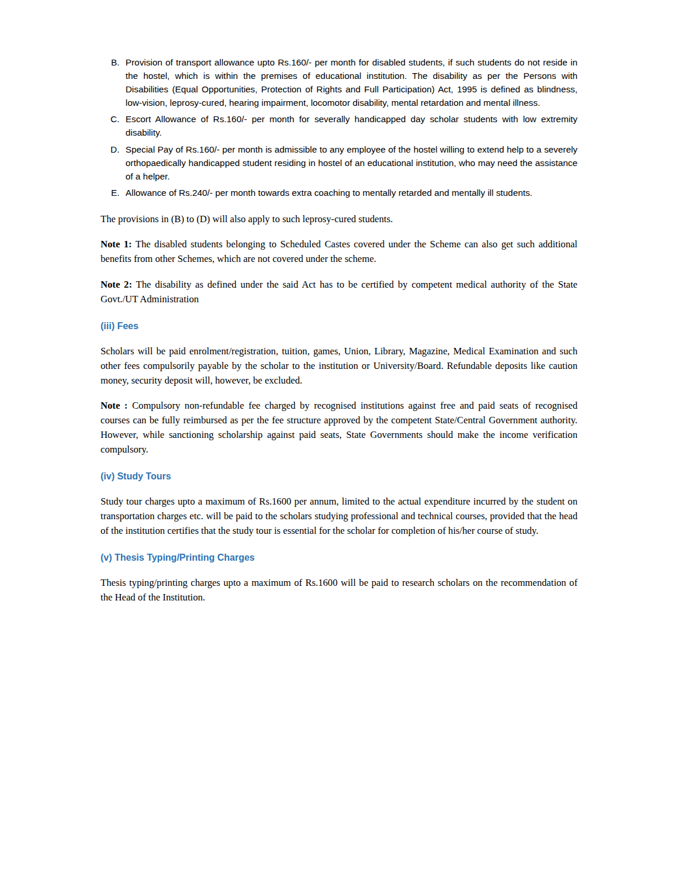Provision of transport allowance upto Rs.160/- per month for disabled students, if such students do not reside in the hostel, which is within the premises of educational institution. The disability as per the Persons with Disabilities (Equal Opportunities, Protection of Rights and Full Participation) Act, 1995 is defined as blindness, low-vision, leprosy-cured, hearing impairment, locomotor disability, mental retardation and mental illness.
Escort Allowance of Rs.160/- per month for severally handicapped day scholar students with low extremity disability.
Special Pay of Rs.160/- per month is admissible to any employee of the hostel willing to extend help to a severely orthopaedically handicapped student residing in hostel of an educational institution, who may need the assistance of a helper.
Allowance of Rs.240/- per month towards extra coaching to mentally retarded and mentally ill students.
The provisions in (B) to (D) will also apply to such leprosy-cured students.
Note 1: The disabled students belonging to Scheduled Castes covered under the Scheme can also get such additional benefits from other Schemes, which are not covered under the scheme.
Note 2: The disability as defined under the said Act has to be certified by competent medical authority of the State Govt./UT Administration
(iii) Fees
Scholars will be paid enrolment/registration, tuition, games, Union, Library, Magazine, Medical Examination and such other fees compulsorily payable by the scholar to the institution or University/Board. Refundable deposits like caution money, security deposit will, however, be excluded.
Note : Compulsory non-refundable fee charged by recognised institutions against free and paid seats of recognised courses can be fully reimbursed as per the fee structure approved by the competent State/Central Government authority. However, while sanctioning scholarship against paid seats, State Governments should make the income verification compulsory.
(iv) Study Tours
Study tour charges upto a maximum of Rs.1600 per annum, limited to the actual expenditure incurred by the student on transportation charges etc. will be paid to the scholars studying professional and technical courses, provided that the head of the institution certifies that the study tour is essential for the scholar for completion of his/her course of study.
(v) Thesis Typing/Printing Charges
Thesis typing/printing charges upto a maximum of Rs.1600 will be paid to research scholars on the recommendation of the Head of the Institution.